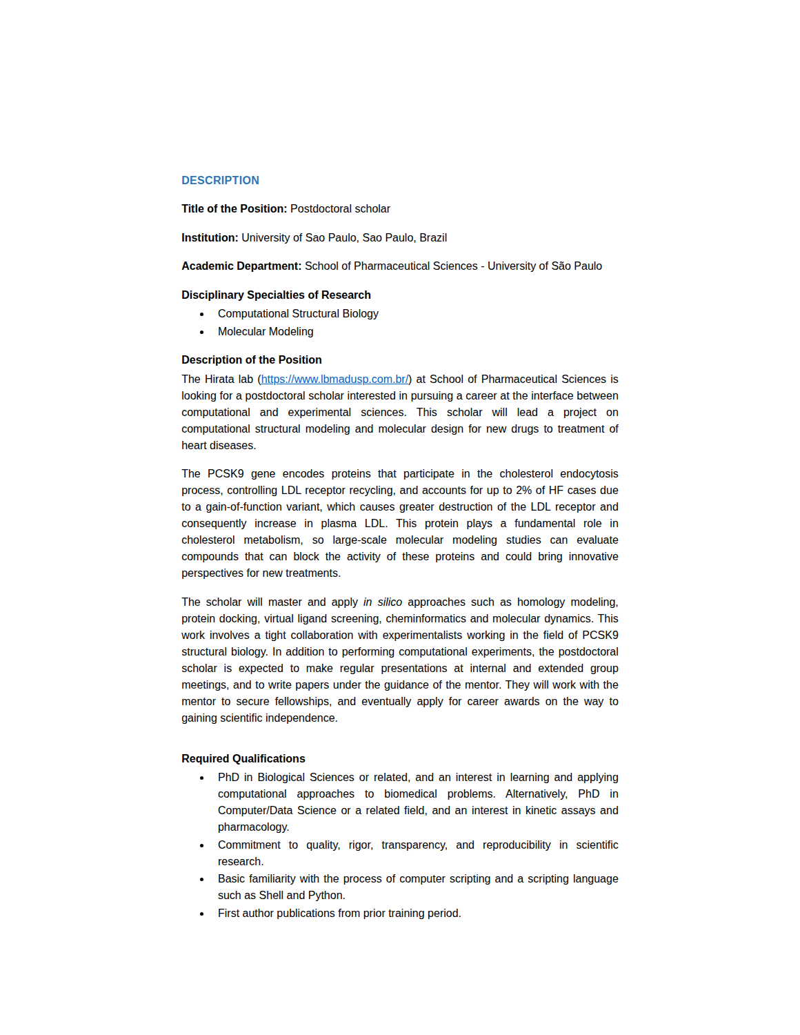DESCRIPTION
Title of the Position: Postdoctoral scholar
Institution: University of Sao Paulo, Sao Paulo, Brazil
Academic Department: School of Pharmaceutical Sciences - University of São Paulo
Disciplinary Specialties of Research
Computational Structural Biology
Molecular Modeling
Description of the Position
The Hirata lab (https://www.lbmadusp.com.br/) at School of Pharmaceutical Sciences is looking for a postdoctoral scholar interested in pursuing a career at the interface between computational and experimental sciences. This scholar will lead a project on computational structural modeling and molecular design for new drugs to treatment of heart diseases.
The PCSK9 gene encodes proteins that participate in the cholesterol endocytosis process, controlling LDL receptor recycling, and accounts for up to 2% of HF cases due to a gain-of-function variant, which causes greater destruction of the LDL receptor and consequently increase in plasma LDL. This protein plays a fundamental role in cholesterol metabolism, so large-scale molecular modeling studies can evaluate compounds that can block the activity of these proteins and could bring innovative perspectives for new treatments.
The scholar will master and apply in silico approaches such as homology modeling, protein docking, virtual ligand screening, cheminformatics and molecular dynamics. This work involves a tight collaboration with experimentalists working in the field of PCSK9 structural biology. In addition to performing computational experiments, the postdoctoral scholar is expected to make regular presentations at internal and extended group meetings, and to write papers under the guidance of the mentor. They will work with the mentor to secure fellowships, and eventually apply for career awards on the way to gaining scientific independence.
Required Qualifications
PhD in Biological Sciences or related, and an interest in learning and applying computational approaches to biomedical problems. Alternatively, PhD in Computer/Data Science or a related field, and an interest in kinetic assays and pharmacology.
Commitment to quality, rigor, transparency, and reproducibility in scientific research.
Basic familiarity with the process of computer scripting and a scripting language such as Shell and Python.
First author publications from prior training period.